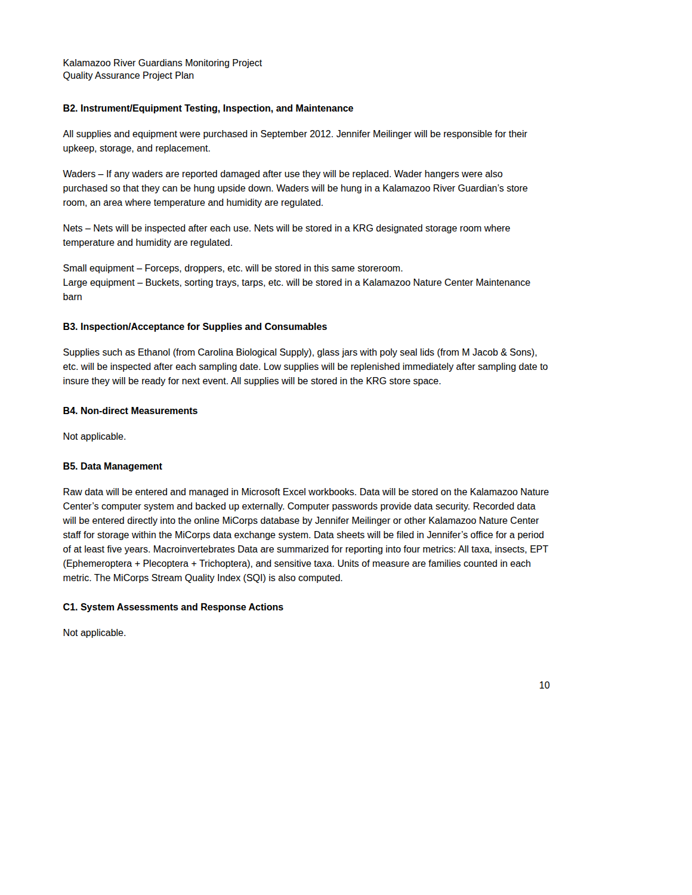Kalamazoo River Guardians Monitoring Project
Quality Assurance Project Plan
B2. Instrument/Equipment Testing, Inspection, and Maintenance
All supplies and equipment were purchased in September 2012. Jennifer Meilinger will be responsible for their upkeep, storage, and replacement.
Waders – If any waders are reported damaged after use they will be replaced. Wader hangers were also purchased so that they can be hung upside down. Waders will be hung in a Kalamazoo River Guardian’s store room, an area where temperature and humidity are regulated.
Nets – Nets will be inspected after each use. Nets will be stored in a KRG designated storage room where temperature and humidity are regulated.
Small equipment – Forceps, droppers, etc. will be stored in this same storeroom.
Large equipment – Buckets, sorting trays, tarps, etc. will be stored in a Kalamazoo Nature Center Maintenance barn
B3. Inspection/Acceptance for Supplies and Consumables
Supplies such as Ethanol (from Carolina Biological Supply), glass jars with poly seal lids (from M Jacob & Sons), etc. will be inspected after each sampling date. Low supplies will be replenished immediately after sampling date to insure they will be ready for next event. All supplies will be stored in the KRG store space.
B4. Non-direct Measurements
Not applicable.
B5. Data Management
Raw data will be entered and managed in Microsoft Excel workbooks. Data will be stored on the Kalamazoo Nature Center’s computer system and backed up externally. Computer passwords provide data security. Recorded data will be entered directly into the online MiCorps database by Jennifer Meilinger or other Kalamazoo Nature Center staff for storage within the MiCorps data exchange system. Data sheets will be filed in Jennifer’s office for a period of at least five years. Macroinvertebrates Data are summarized for reporting into four metrics: All taxa, insects, EPT (Ephemeroptera + Plecoptera + Trichoptera), and sensitive taxa. Units of measure are families counted in each metric. The MiCorps Stream Quality Index (SQI) is also computed.
C1. System Assessments and Response Actions
Not applicable.
10